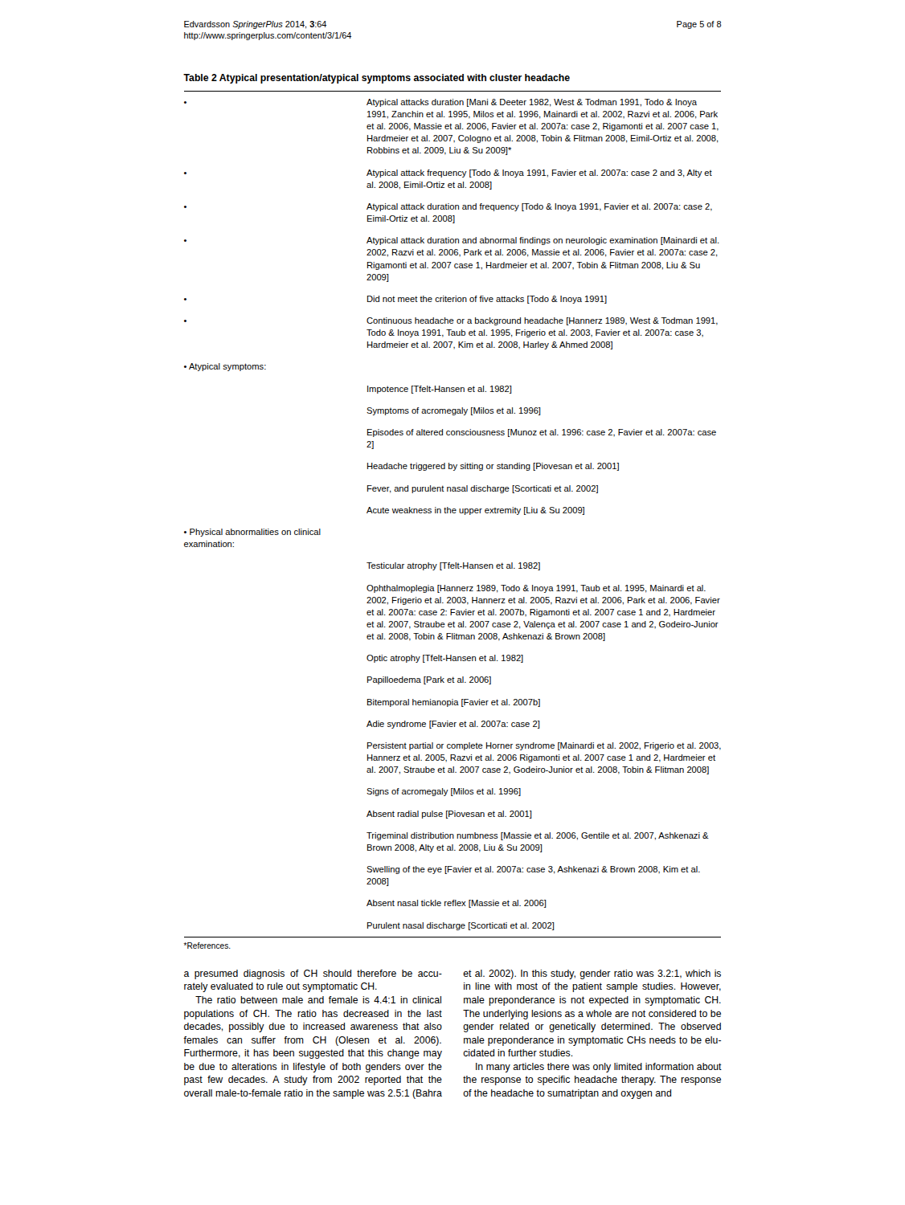Edvardsson SpringerPlus 2014, 3:64
http://www.springerplus.com/content/3/1/64
Page 5 of 8
Table 2 Atypical presentation/atypical symptoms associated with cluster headache
| • | Atypical attacks duration [Mani & Deeter 1982, West & Todman 1991, Todo & Inoya 1991, Zanchin et al. 1995, Milos et al. 1996, Mainardi et al. 2002, Razvi et al. 2006, Park et al. 2006, Massie et al. 2006, Favier et al. 2007a: case 2, Rigamonti et al. 2007 case 1, Hardmeier et al. 2007, Cologno et al. 2008, Tobin & Flitman 2008, Eimil-Ortiz et al. 2008, Robbins et al. 2009, Liu & Su 2009]* |
| • | Atypical attack frequency [Todo & Inoya 1991, Favier et al. 2007a: case 2 and 3, Alty et al. 2008, Eimil-Ortiz et al. 2008] |
| • | Atypical attack duration and frequency [Todo & Inoya 1991, Favier et al. 2007a: case 2, Eimil-Ortiz et al. 2008] |
| • | Atypical attack duration and abnormal findings on neurologic examination [Mainardi et al. 2002, Razvi et al. 2006, Park et al. 2006, Massie et al. 2006, Favier et al. 2007a: case 2, Rigamonti et al. 2007 case 1, Hardmeier et al. 2007, Tobin & Flitman 2008, Liu & Su 2009] |
| • | Did not meet the criterion of five attacks [Todo & Inoya 1991] |
| • | Continuous headache or a background headache [Hannerz 1989, West & Todman 1991, Todo & Inoya 1991, Taub et al. 1995, Frigerio et al. 2003, Favier et al. 2007a: case 3, Hardmeier et al. 2007, Kim et al. 2008, Harley & Ahmed 2008] |
| • Atypical symptoms: | |
| | Impotence [Tfelt-Hansen et al. 1982] |
| | Symptoms of acromegaly [Milos et al. 1996] |
| | Episodes of altered consciousness [Munoz et al. 1996: case 2, Favier et al. 2007a: case 2] |
| | Headache triggered by sitting or standing [Piovesan et al. 2001] |
| | Fever, and purulent nasal discharge [Scorticati et al. 2002] |
| | Acute weakness in the upper extremity [Liu & Su 2009] |
| • Physical abnormalities on clinical examination: | |
| | Testicular atrophy [Tfelt-Hansen et al. 1982] |
| | Ophthalmoplegia [Hannerz 1989, Todo & Inoya 1991, Taub et al. 1995, Mainardi et al. 2002, Frigerio et al. 2003, Hannerz et al. 2005, Razvi et al. 2006, Park et al. 2006, Favier et al. 2007a: case 2: Favier et al. 2007b, Rigamonti et al. 2007 case 1 and 2, Hardmeier et al. 2007, Straube et al. 2007 case 2, Valença et al. 2007 case 1 and 2, Godeiro-Junior et al. 2008, Tobin & Flitman 2008, Ashkenazi & Brown 2008] |
| | Optic atrophy [Tfelt-Hansen et al. 1982] |
| | Papilloedema [Park et al. 2006] |
| | Bitemporal hemianopia [Favier et al. 2007b] |
| | Adie syndrome [Favier et al. 2007a: case 2] |
| | Persistent partial or complete Horner syndrome [Mainardi et al. 2002, Frigerio et al. 2003, Hannerz et al. 2005, Razvi et al. 2006 Rigamonti et al. 2007 case 1 and 2, Hardmeier et al. 2007, Straube et al. 2007 case 2, Godeiro-Junior et al. 2008, Tobin & Flitman 2008] |
| | Signs of acromegaly [Milos et al. 1996] |
| | Absent radial pulse [Piovesan et al. 2001] |
| | Trigeminal distribution numbness [Massie et al. 2006, Gentile et al. 2007, Ashkenazi & Brown 2008, Alty et al. 2008, Liu & Su 2009] |
| | Swelling of the eye [Favier et al. 2007a: case 3, Ashkenazi & Brown 2008, Kim et al. 2008] |
| | Absent nasal tickle reflex [Massie et al. 2006] |
| | Purulent nasal discharge [Scorticati et al. 2002] |
*References.
a presumed diagnosis of CH should therefore be accurately evaluated to rule out symptomatic CH.
The ratio between male and female is 4.4:1 in clinical populations of CH. The ratio has decreased in the last decades, possibly due to increased awareness that also females can suffer from CH (Olesen et al. 2006). Furthermore, it has been suggested that this change may be due to alterations in lifestyle of both genders over the past few decades. A study from 2002 reported that the overall male-to-female ratio in the sample was 2.5:1 (Bahra et al. 2002). In this study, gender ratio was 3.2:1, which is in line with most of the patient sample studies. However, male preponderance is not expected in symptomatic CH. The underlying lesions as a whole are not considered to be gender related or genetically determined. The observed male preponderance in symptomatic CHs needs to be elucidated in further studies.
In many articles there was only limited information about the response to specific headache therapy. The response of the headache to sumatriptan and oxygen and